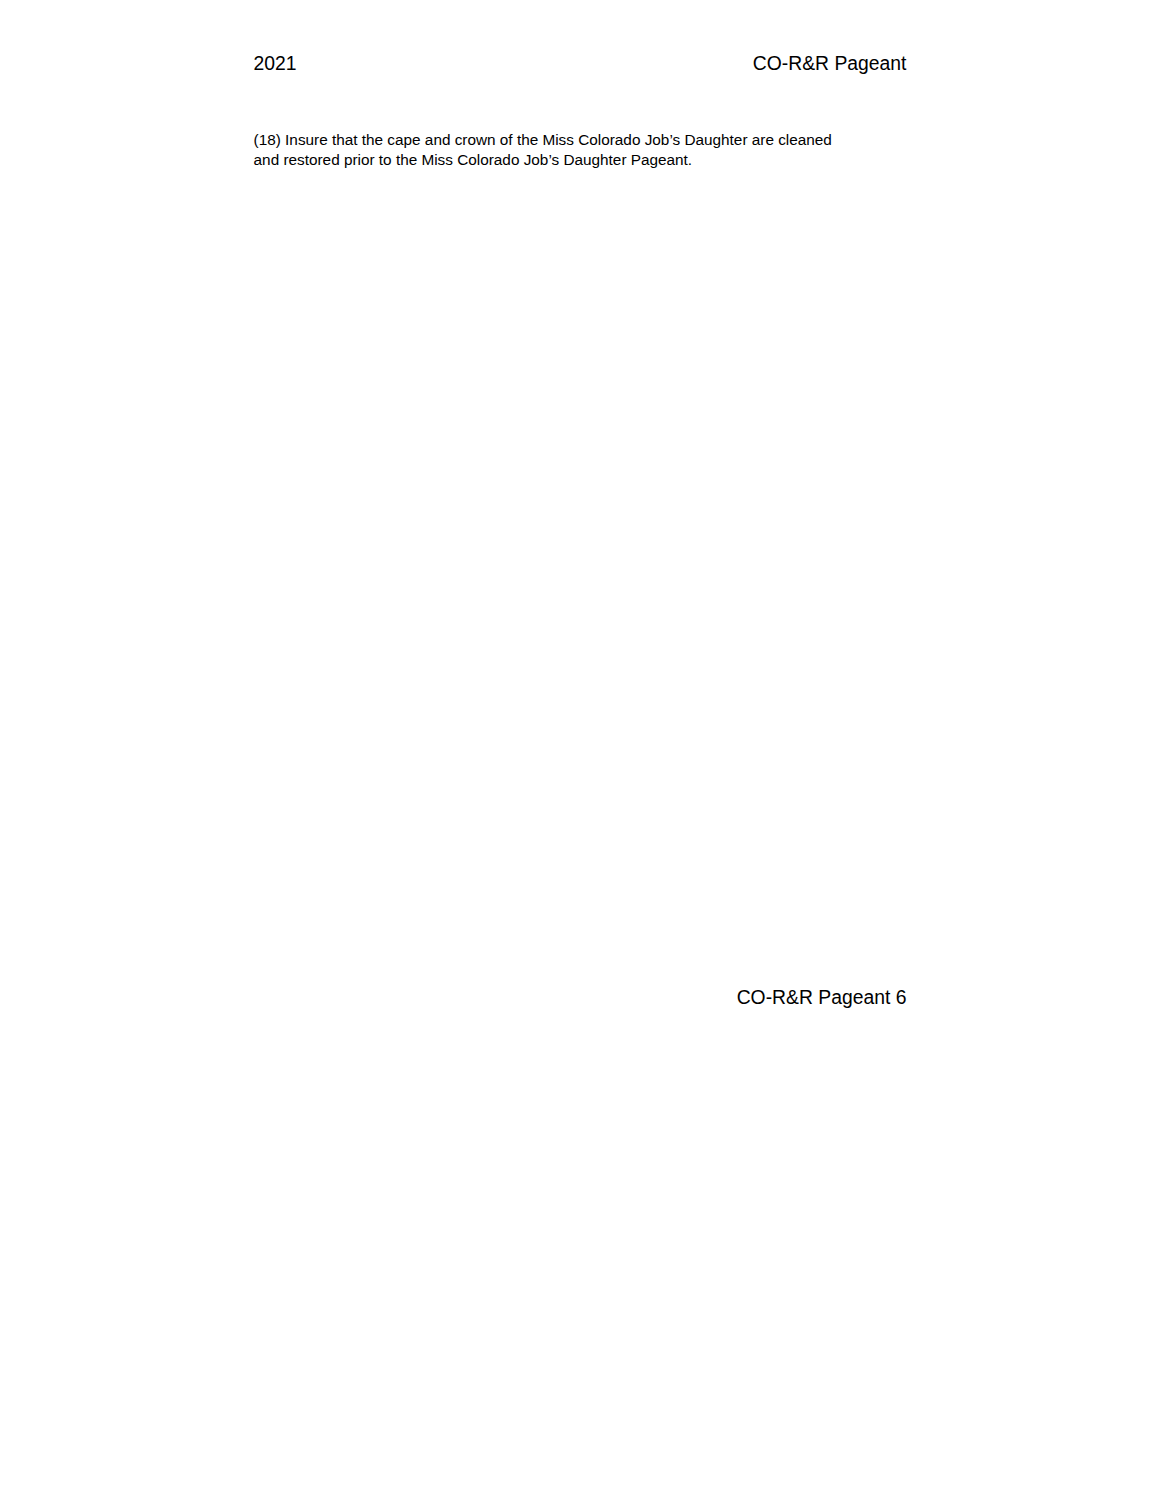2021 CO-R&R Pageant
(18) Insure that the cape and crown of the Miss Colorado Job’s Daughter are cleaned and restored prior to the Miss Colorado Job’s Daughter Pageant.
CO-R&R Pageant 6